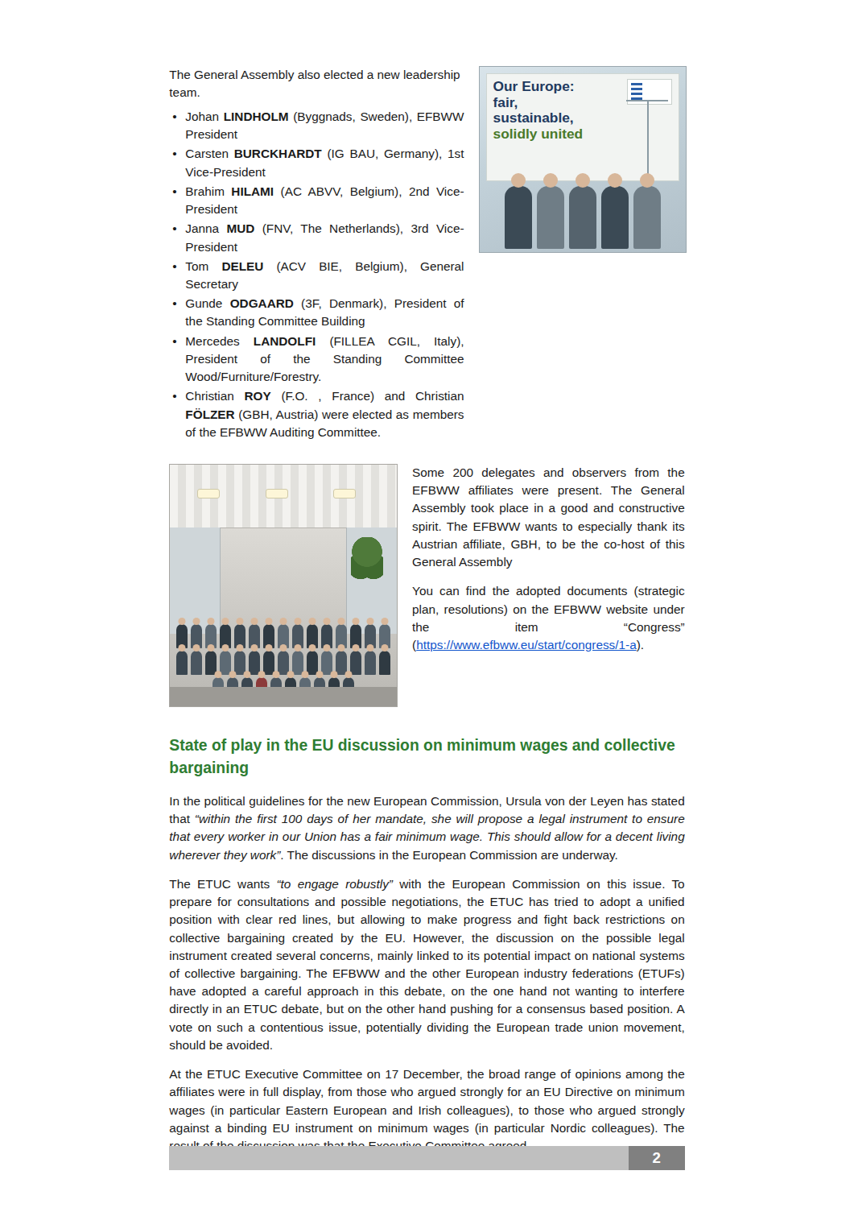The General Assembly also elected a new leadership team.
Johan LINDHOLM (Byggnads, Sweden), EFBWW President
Carsten BURCKHARDT (IG BAU, Germany), 1st Vice-President
Brahim HILAMI (AC ABVV, Belgium), 2nd Vice-President
Janna MUD (FNV, The Netherlands), 3rd Vice-President
Tom DELEU (ACV BIE, Belgium), General Secretary
Gunde ODGAARD (3F, Denmark), President of the Standing Committee Building
Mercedes LANDOLFI (FILLEA CGIL, Italy), President of the Standing Committee Wood/Furniture/Forestry.
Christian ROY (F.O. , France) and Christian FÖLZER (GBH, Austria) were elected as members of the EFBWW Auditing Committee.
Our Europe:
fair,
sustainable,
solidly united
Some 200 delegates and observers from the EFBWW affiliates were present. The General Assembly took place in a good and constructive spirit. The EFBWW wants to especially thank its Austrian affiliate, GBH, to be the co-host of this General Assembly
You can find the adopted documents (strategic plan, resolutions) on the EFBWW website under the item “Congress” (https://www.efbww.eu/start/congress/1-a).
State of play in the EU discussion on minimum wages and collective bargaining
In the political guidelines for the new European Commission, Ursula von der Leyen has stated that “within the first 100 days of her mandate, she will propose a legal instrument to ensure that every worker in our Union has a fair minimum wage. This should allow for a decent living wherever they work”. The discussions in the European Commission are underway.
The ETUC wants “to engage robustly” with the European Commission on this issue. To prepare for consultations and possible negotiations, the ETUC has tried to adopt a unified position with clear red lines, but allowing to make progress and fight back restrictions on collective bargaining created by the EU. However, the discussion on the possible legal instrument created several concerns, mainly linked to its potential impact on national systems of collective bargaining. The EFBWW and the other European industry federations (ETUFs) have adopted a careful approach in this debate, on the one hand not wanting to interfere directly in an ETUC debate, but on the other hand pushing for a consensus based position. A vote on such a contentious issue, potentially dividing the European trade union movement, should be avoided.
At the ETUC Executive Committee on 17 December, the broad range of opinions among the affiliates were in full display, from those who argued strongly for an EU Directive on minimum wages (in particular Eastern European and Irish colleagues), to those who argued strongly against a binding EU instrument on minimum wages (in particular Nordic colleagues). The result of the discussion was that the Executive Committee agreed
2